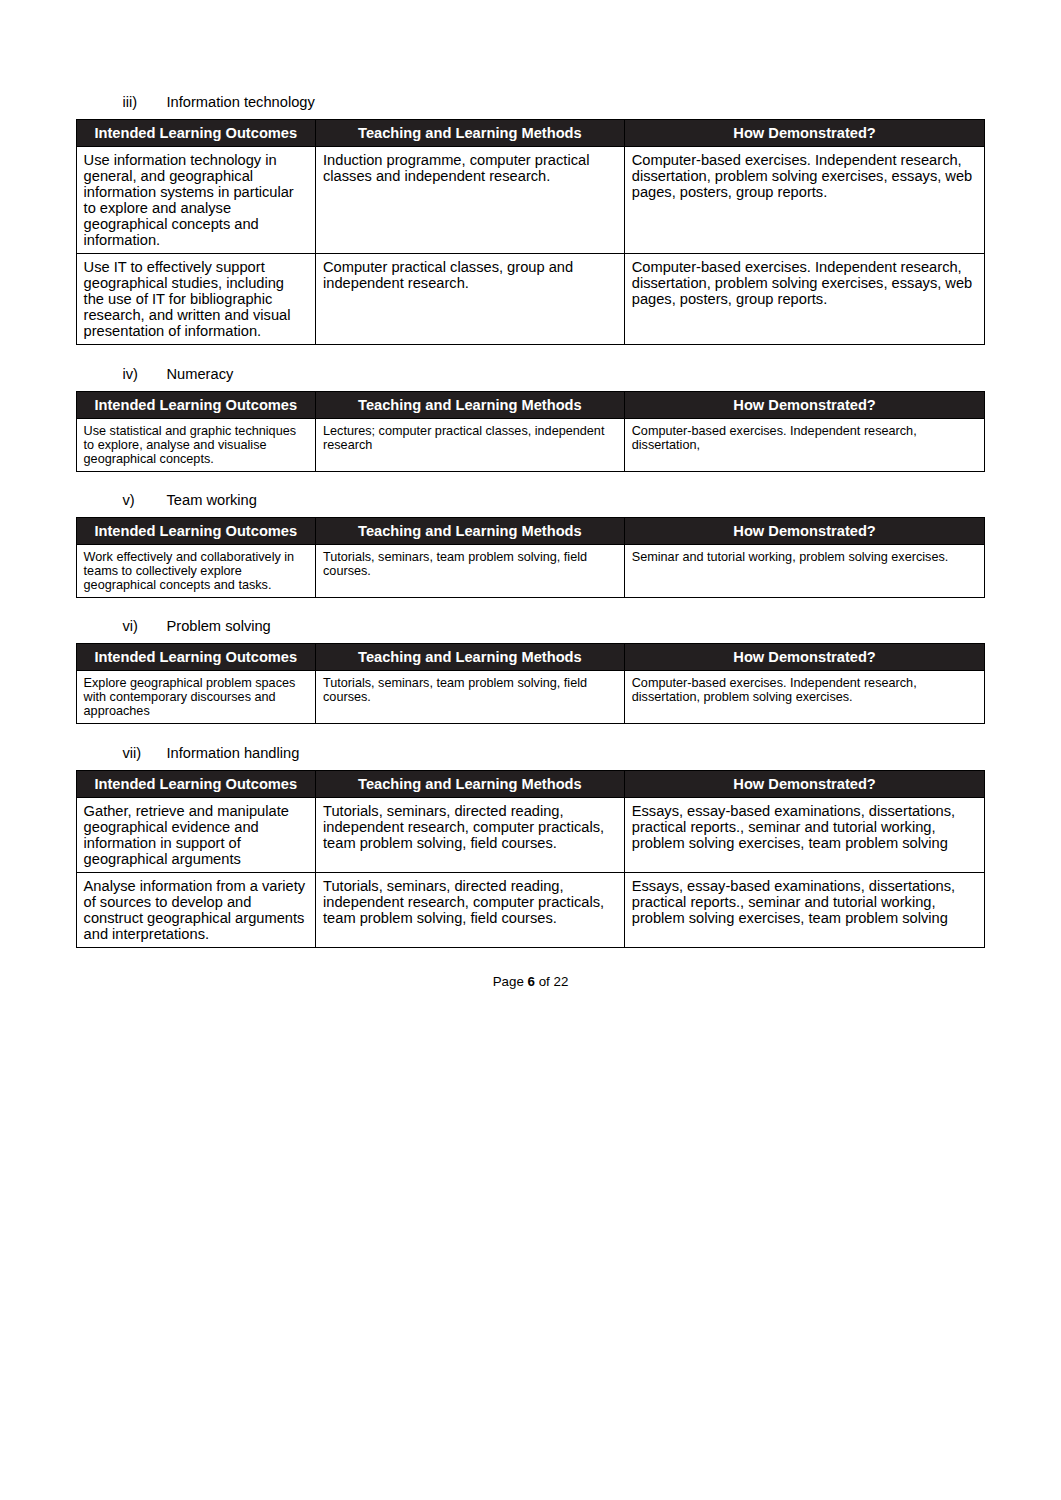iii) Information technology
| Intended Learning Outcomes | Teaching and Learning Methods | How Demonstrated? |
| --- | --- | --- |
| Use information technology in general, and geographical information systems in particular to explore and analyse geographical concepts and information. | Induction programme, computer practical classes and independent research. | Computer-based exercises. Independent research, dissertation, problem solving exercises, essays, web pages, posters, group reports. |
| Use IT to effectively support geographical studies, including the use of IT for bibliographic research, and written and visual presentation of information. | Computer practical classes, group and independent research. | Computer-based exercises. Independent research, dissertation, problem solving exercises, essays, web pages, posters, group reports. |
iv) Numeracy
| Intended Learning Outcomes | Teaching and Learning Methods | How Demonstrated? |
| --- | --- | --- |
| Use statistical and graphic techniques to explore, analyse and visualise geographical concepts. | Lectures; computer practical classes, independent research | Computer-based exercises. Independent research, dissertation, |
v) Team working
| Intended Learning Outcomes | Teaching and Learning Methods | How Demonstrated? |
| --- | --- | --- |
| Work effectively and collaboratively in teams to collectively explore geographical concepts and tasks. | Tutorials, seminars, team problem solving, field courses. | Seminar and tutorial working, problem solving exercises. |
vi) Problem solving
| Intended Learning Outcomes | Teaching and Learning Methods | How Demonstrated? |
| --- | --- | --- |
| Explore geographical problem spaces with contemporary discourses and approaches | Tutorials, seminars, team problem solving, field courses. | Computer-based exercises. Independent research, dissertation, problem solving exercises. |
vii) Information handling
| Intended Learning Outcomes | Teaching and Learning Methods | How Demonstrated? |
| --- | --- | --- |
| Gather, retrieve and manipulate geographical evidence and information in support of geographical arguments | Tutorials, seminars, directed reading, independent research, computer practicals, team problem solving, field courses. | Essays, essay-based examinations, dissertations, practical reports., seminar and tutorial working, problem solving exercises, team problem solving |
| Analyse information from a variety of sources to develop and construct geographical arguments and interpretations. | Tutorials, seminars, directed reading, independent research, computer practicals, team problem solving, field courses. | Essays, essay-based examinations, dissertations, practical reports., seminar and tutorial working, problem solving exercises, team problem solving |
Page 6 of 22